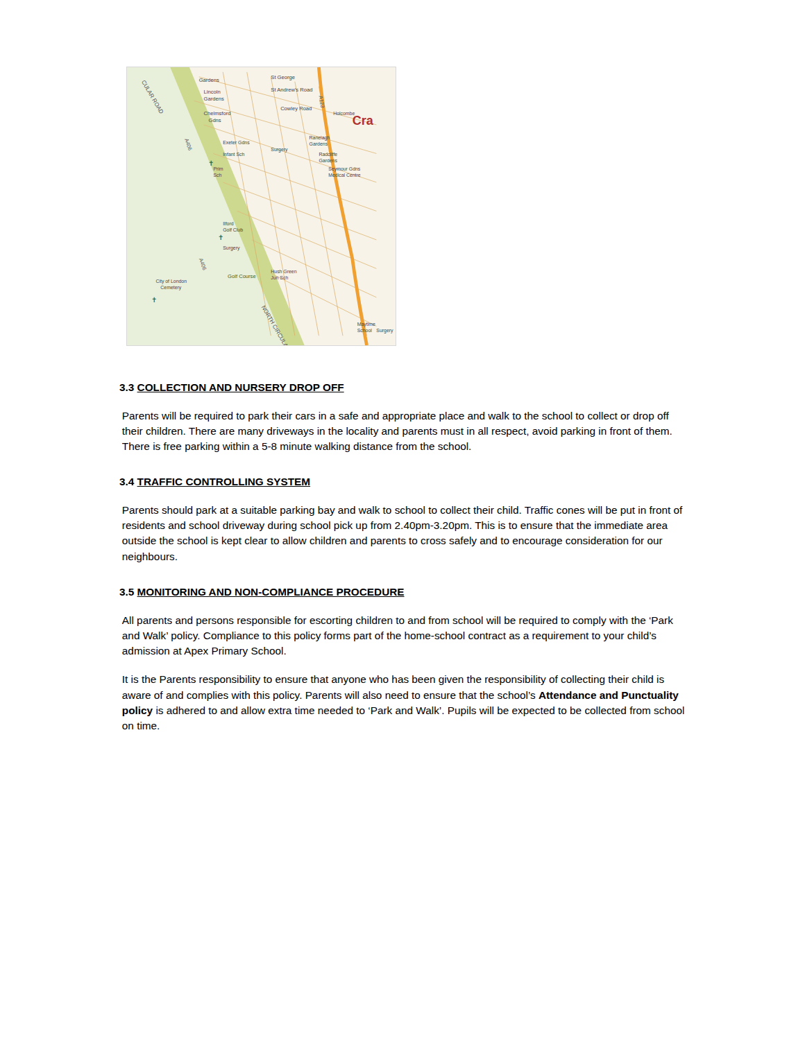3.3 COLLECTION AND NURSERY DROP OFF
Parents will be required to park their cars in a safe and appropriate place and walk to the school to collect or drop off their children. There are many driveways in the locality and parents must in all respect, avoid parking in front of them. There is free parking within a 5-8 minute walking distance from the school.
3.4 TRAFFIC CONTROLLING SYSTEM
Parents should park at a suitable parking bay and walk to school to collect their child. Traffic cones will be put in front of residents and school driveway during school pick up from 2.40pm-3.20pm. This is to ensure that the immediate area outside the school is kept clear to allow children and parents to cross safely and to encourage consideration for our neighbours.
3.5 MONITORING AND NON-COMPLIANCE PROCEDURE
All parents and persons responsible for escorting children to and from school will be required to comply with the ‘Park and Walk’ policy. Compliance to this policy forms part of the home-school contract as a requirement to your child’s admission at Apex Primary School.
It is the Parents responsibility to ensure that anyone who has been given the responsibility of collecting their child is aware of and complies with this policy. Parents will also need to ensure that the school’s Attendance and Punctuality policy is adhered to and allow extra time needed to ‘Park and Walk’. Pupils will be expected to be collected from school on time.